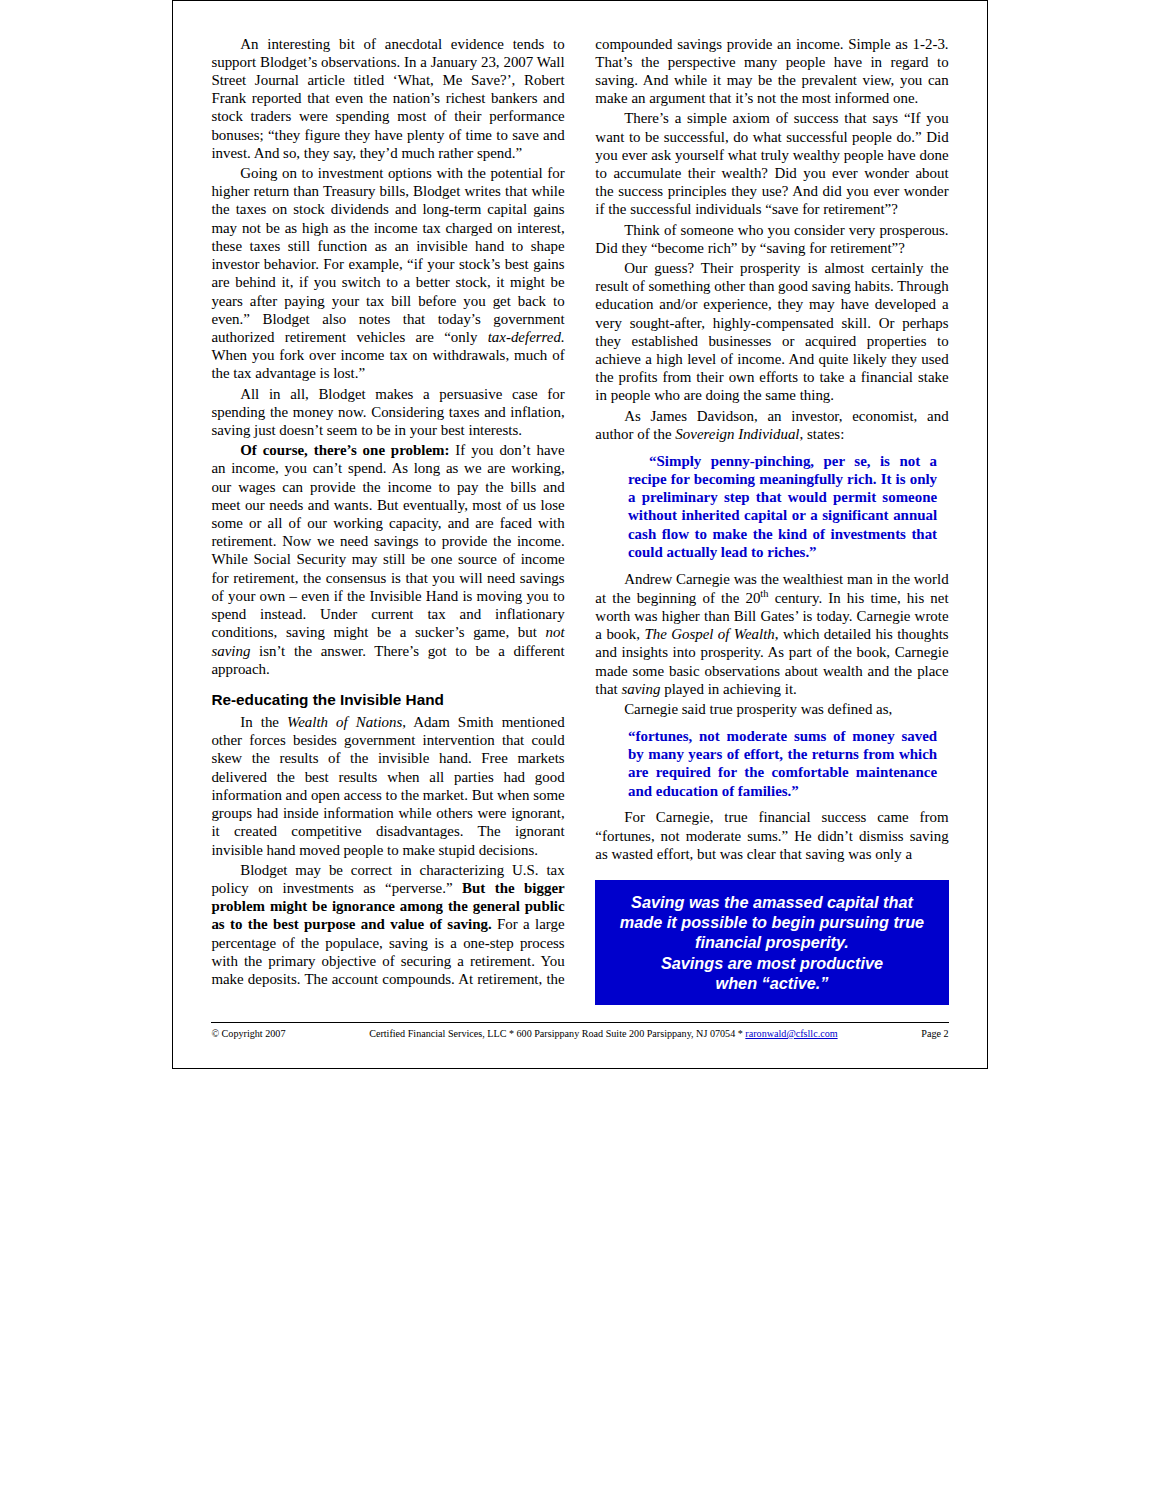An interesting bit of anecdotal evidence tends to support Blodget’s observations. In a January 23, 2007 Wall Street Journal article titled ‘What, Me Save?’, Robert Frank reported that even the nation’s richest bankers and stock traders were spending most of their performance bonuses; “they figure they have plenty of time to save and invest. And so, they say, they’d much rather spend.”
Going on to investment options with the potential for higher return than Treasury bills, Blodget writes that while the taxes on stock dividends and long-term capital gains may not be as high as the income tax charged on interest, these taxes still function as an invisible hand to shape investor behavior. For example, “if your stock’s best gains are behind it, if you switch to a better stock, it might be years after paying your tax bill before you get back to even.” Blodget also notes that today’s government authorized retirement vehicles are “only tax-deferred. When you fork over income tax on withdrawals, much of the tax advantage is lost.”
All in all, Blodget makes a persuasive case for spending the money now. Considering taxes and inflation, saving just doesn’t seem to be in your best interests.
Of course, there’s one problem: If you don’t have an income, you can’t spend. As long as we are working, our wages can provide the income to pay the bills and meet our needs and wants. But eventually, most of us lose some or all of our working capacity, and are faced with retirement. Now we need savings to provide the income. While Social Security may still be one source of income for retirement, the consensus is that you will need savings of your own – even if the Invisible Hand is moving you to spend instead. Under current tax and inflationary conditions, saving might be a sucker’s game, but not saving isn’t the answer. There’s got to be a different approach.
Re-educating the Invisible Hand
In the Wealth of Nations, Adam Smith mentioned other forces besides government intervention that could skew the results of the invisible hand. Free markets delivered the best results when all parties had good information and open access to the market. But when some groups had inside information while others were ignorant, it created competitive disadvantages. The ignorant invisible hand moved people to make stupid decisions.
Blodget may be correct in characterizing U.S. tax policy on investments as “perverse.” But the bigger problem might be ignorance among the general public as to the best purpose and value of saving. For a large percentage of the populace, saving is a one-step process with the primary objective of securing a retirement. You make deposits. The account compounds. At retirement, the compounded savings provide an income. Simple as 1-2-3. That’s the perspective many people have in regard to saving. And while it may be the prevalent view, you can make an argument that it’s not the most informed one.
There’s a simple axiom of success that says “If you want to be successful, do what successful people do.” Did you ever ask yourself what truly wealthy people have done to accumulate their wealth? Did you ever wonder about the success principles they use? And did you ever wonder if the successful individuals “save for retirement”?
Think of someone who you consider very prosperous. Did they “become rich” by “saving for retirement”?
Our guess? Their prosperity is almost certainly the result of something other than good saving habits. Through education and/or experience, they may have developed a very sought-after, highly-compensated skill. Or perhaps they established businesses or acquired properties to achieve a high level of income. And quite likely they used the profits from their own efforts to take a financial stake in people who are doing the same thing.
As James Davidson, an investor, economist, and author of the Sovereign Individual, states:
“Simply penny-pinching, per se, is not a recipe for becoming meaningfully rich. It is only a preliminary step that would permit someone without inherited capital or a significant annual cash flow to make the kind of investments that could actually lead to riches.”
Andrew Carnegie was the wealthiest man in the world at the beginning of the 20th century. In his time, his net worth was higher than Bill Gates’ is today. Carnegie wrote a book, The Gospel of Wealth, which detailed his thoughts and insights into prosperity. As part of the book, Carnegie made some basic observations about wealth and the place that saving played in achieving it.
Carnegie said true prosperity was defined as,
“fortunes, not moderate sums of money saved by many years of effort, the returns from which are required for the comfortable maintenance and education of families.”
For Carnegie, true financial success came from “fortunes, not moderate sums.” He didn’t dismiss saving as wasted effort, but was clear that saving was only a
Saving was the amassed capital that made it possible to begin pursuing true financial prosperity.
Savings are most productive
when “active.”
© Copyright 2007 Certified Financial Services, LLC * 600 Parsippany Road Suite 200 Parsippany, NJ 07054 * raronwald@cfsllc.com Page 2